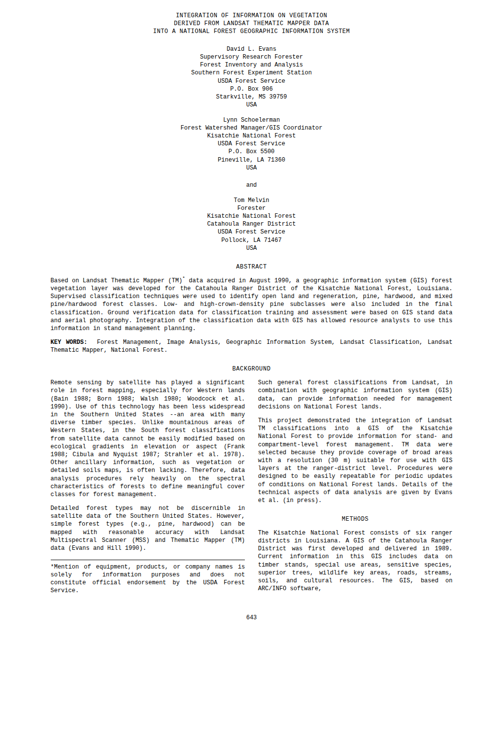INTEGRATION OF INFORMATION ON VEGETATION
DERIVED FROM LANDSAT THEMATIC MAPPER DATA
INTO A NATIONAL FOREST GEOGRAPHIC INFORMATION SYSTEM
David L. Evans
Supervisory Research Forester
Forest Inventory and Analysis
Southern Forest Experiment Station
USDA Forest Service
P.O. Box 906
Starkville, MS 39759
USA
Lynn Schoelerman
Forest Watershed Manager/GIS Coordinator
Kisatchie National Forest
USDA Forest Service
P.O. Box 5500
Pineville, LA 71360
USA
and
Tom Melvin
Forester
Kisatchie National Forest
Catahoula Ranger District
USDA Forest Service
Pollock, LA 71467
USA
ABSTRACT
Based on Landsat Thematic Mapper (TM)* data acquired in August 1990, a geographic information system (GIS) forest vegetation layer was developed for the Catahoula Ranger District of the Kisatchie National Forest, Louisiana. Supervised classification techniques were used to identify open land and regeneration, pine, hardwood, and mixed pine/hardwood forest classes. Low- and high-crown-density pine subclasses were also included in the final classification. Ground verification data for classification training and assessment were based on GIS stand data and aerial photography. Integration of the classification data with GIS has allowed resource analysts to use this information in stand management planning.
KEY WORDS: Forest Management, Image Analysis, Geographic Information System, Landsat Classification, Landsat Thematic Mapper, National Forest.
BACKGROUND
Remote sensing by satellite has played a significant role in forest mapping, especially for Western lands (Bain 1988; Born 1988; Walsh 1980; Woodcock et al. 1990). Use of this technology has been less widespread in the Southern United States --an area with many diverse timber species. Unlike mountainous areas of Western States, in the South forest classifications from satellite data cannot be easily modified based on ecological gradients in elevation or aspect (Frank 1988; Cibula and Nyquist 1987; Strahler et al. 1978). Other ancillary information, such as vegetation or detailed soils maps, is often lacking. Therefore, data analysis procedures rely heavily on the spectral characteristics of forests to define meaningful cover classes for forest management.
Detailed forest types may not be discernible in satellite data of the Southern United States. However, simple forest types (e.g., pine, hardwood) can be mapped with reasonable accuracy with Landsat Multispectral Scanner (MSS) and Thematic Mapper (TM) data (Evans and Hill 1990).
*Mention of equipment, products, or company names is solely for information purposes and does not constitute official endorsement by the USDA Forest Service.
Such general forest classifications from Landsat, in combination with geographic information system (GIS) data, can provide information needed for management decisions on National Forest lands.
This project demonstrated the integration of Landsat TM classifications into a GIS of the Kisatchie National Forest to provide information for stand- and compartment-level forest management. TM data were selected because they provide coverage of broad areas with a resolution (30 m) suitable for use with GIS layers at the ranger-district level. Procedures were designed to be easily repeatable for periodic updates of conditions on National Forest lands. Details of the technical aspects of data analysis are given by Evans et al. (in press).
METHODS
The Kisatchie National Forest consists of six ranger districts in Louisiana. A GIS of the Catahoula Ranger District was first developed and delivered in 1989. Current information in this GIS includes data on timber stands, special use areas, sensitive species, superior trees, wildlife key areas, roads, streams, soils, and cultural resources. The GIS, based on ARC/INFO software,
643